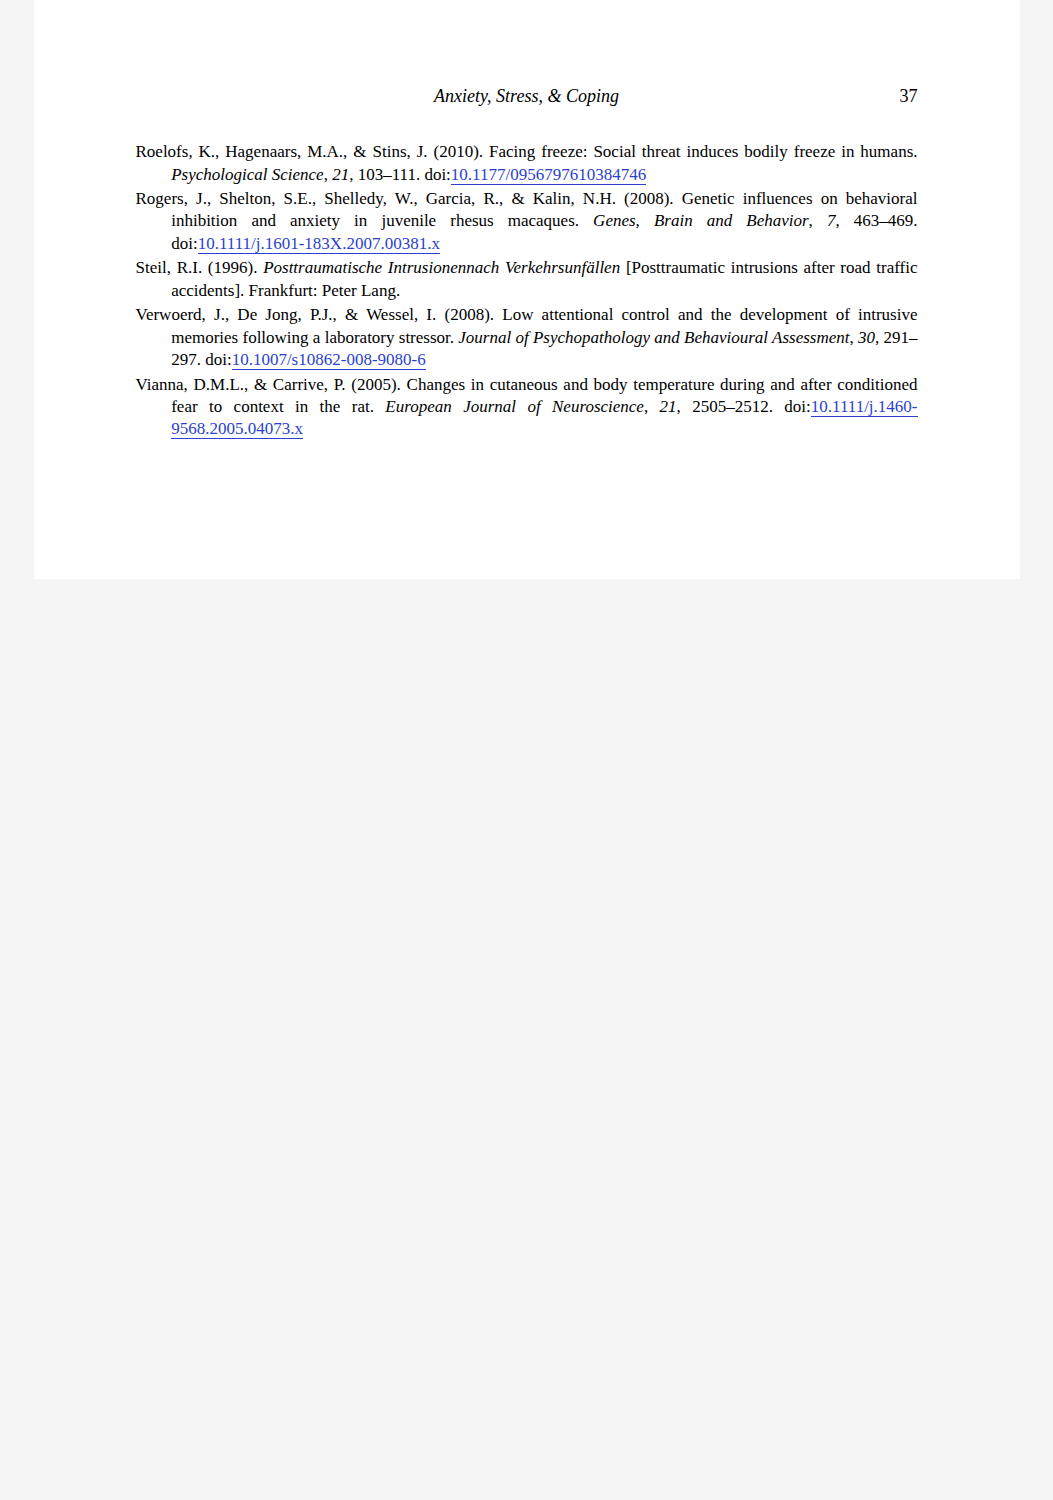Anxiety, Stress, & Coping 37
Roelofs, K., Hagenaars, M.A., & Stins, J. (2010). Facing freeze: Social threat induces bodily freeze in humans. Psychological Science, 21, 103–111. doi:10.1177/0956797610384746
Rogers, J., Shelton, S.E., Shelledy, W., Garcia, R., & Kalin, N.H. (2008). Genetic influences on behavioral inhibition and anxiety in juvenile rhesus macaques. Genes, Brain and Behavior, 7, 463–469. doi:10.1111/j.1601-183X.2007.00381.x
Steil, R.I. (1996). Posttraumatische Intrusionennach Verkehrsunfällen [Posttraumatic intrusions after road traffic accidents]. Frankfurt: Peter Lang.
Verwoerd, J., De Jong, P.J., & Wessel, I. (2008). Low attentional control and the development of intrusive memories following a laboratory stressor. Journal of Psychopathology and Behavioural Assessment, 30, 291–297. doi:10.1007/s10862-008-9080-6
Vianna, D.M.L., & Carrive, P. (2005). Changes in cutaneous and body temperature during and after conditioned fear to context in the rat. European Journal of Neuroscience, 21, 2505–2512. doi:10.1111/j.1460-9568.2005.04073.x